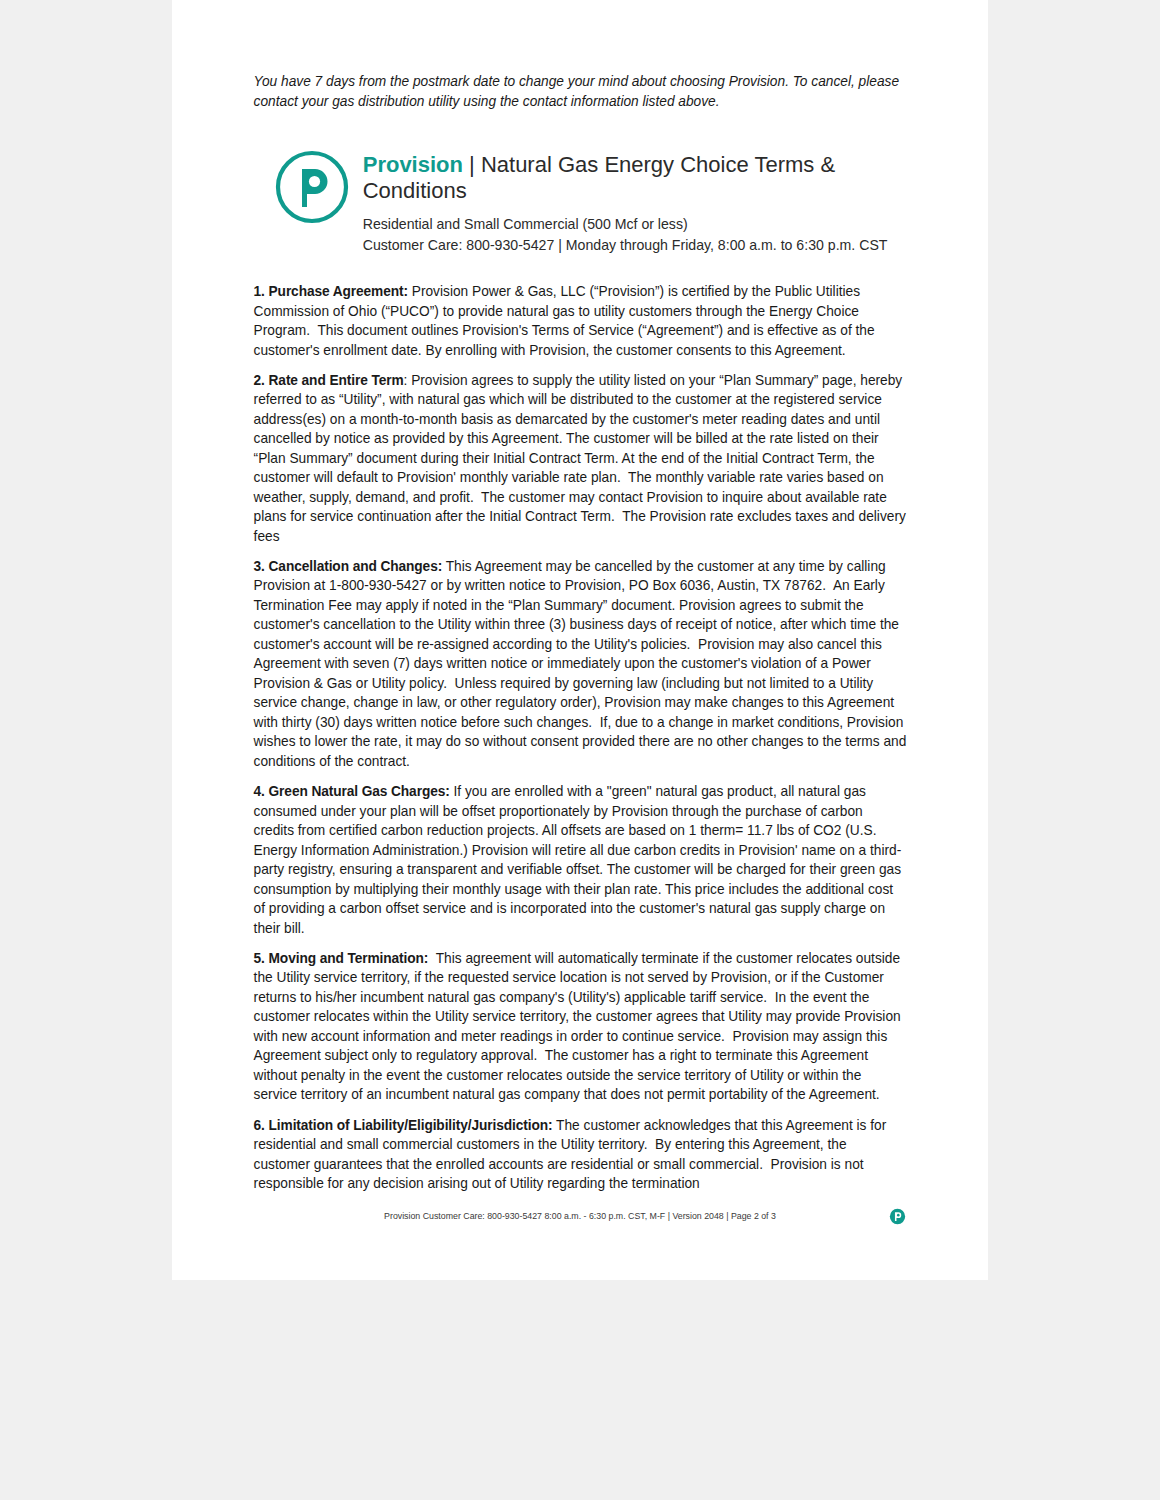You have 7 days from the postmark date to change your mind about choosing Provision. To cancel, please contact your gas distribution utility using the contact information listed above.
Provision | Natural Gas Energy Choice Terms & Conditions
Residential and Small Commercial (500 Mcf or less)
Customer Care: 800-930-5427 | Monday through Friday, 8:00 a.m. to 6:30 p.m. CST
1. Purchase Agreement: Provision Power & Gas, LLC (“Provision”) is certified by the Public Utilities Commission of Ohio (“PUCO”) to provide natural gas to utility customers through the Energy Choice Program. This document outlines Provision's Terms of Service (“Agreement”) and is effective as of the customer's enrollment date. By enrolling with Provision, the customer consents to this Agreement.
2. Rate and Entire Term: Provision agrees to supply the utility listed on your “Plan Summary” page, hereby referred to as “Utility”, with natural gas which will be distributed to the customer at the registered service address(es) on a month-to-month basis as demarcated by the customer's meter reading dates and until cancelled by notice as provided by this Agreement. The customer will be billed at the rate listed on their “Plan Summary” document during their Initial Contract Term. At the end of the Initial Contract Term, the customer will default to Provision' monthly variable rate plan. The monthly variable rate varies based on weather, supply, demand, and profit. The customer may contact Provision to inquire about available rate plans for service continuation after the Initial Contract Term. The Provision rate excludes taxes and delivery fees
3. Cancellation and Changes: This Agreement may be cancelled by the customer at any time by calling Provision at 1-800-930-5427 or by written notice to Provision, PO Box 6036, Austin, TX 78762. An Early Termination Fee may apply if noted in the “Plan Summary” document. Provision agrees to submit the customer's cancellation to the Utility within three (3) business days of receipt of notice, after which time the customer's account will be re-assigned according to the Utility's policies. Provision may also cancel this Agreement with seven (7) days written notice or immediately upon the customer's violation of a Power Provision & Gas or Utility policy. Unless required by governing law (including but not limited to a Utility service change, change in law, or other regulatory order), Provision may make changes to this Agreement with thirty (30) days written notice before such changes. If, due to a change in market conditions, Provision wishes to lower the rate, it may do so without consent provided there are no other changes to the terms and conditions of the contract.
4. Green Natural Gas Charges: If you are enrolled with a "green" natural gas product, all natural gas consumed under your plan will be offset proportionately by Provision through the purchase of carbon credits from certified carbon reduction projects. All offsets are based on 1 therm= 11.7 lbs of CO2 (U.S. Energy Information Administration.) Provision will retire all due carbon credits in Provision' name on a third-party registry, ensuring a transparent and verifiable offset. The customer will be charged for their green gas consumption by multiplying their monthly usage with their plan rate. This price includes the additional cost of providing a carbon offset service and is incorporated into the customer's natural gas supply charge on their bill.
5. Moving and Termination: This agreement will automatically terminate if the customer relocates outside the Utility service territory, if the requested service location is not served by Provision, or if the Customer returns to his/her incumbent natural gas company's (Utility's) applicable tariff service. In the event the customer relocates within the Utility service territory, the customer agrees that Utility may provide Provision with new account information and meter readings in order to continue service. Provision may assign this Agreement subject only to regulatory approval. The customer has a right to terminate this Agreement without penalty in the event the customer relocates outside the service territory of Utility or within the service territory of an incumbent natural gas company that does not permit portability of the Agreement.
6. Limitation of Liability/Eligibility/Jurisdiction: The customer acknowledges that this Agreement is for residential and small commercial customers in the Utility territory. By entering this Agreement, the customer guarantees that the enrolled accounts are residential or small commercial. Provision is not responsible for any decision arising out of Utility regarding the termination
Provision Customer Care: 800-930-5427 8:00 a.m. - 6:30 p.m. CST, M-F | Version 2048 | Page 2 of 3